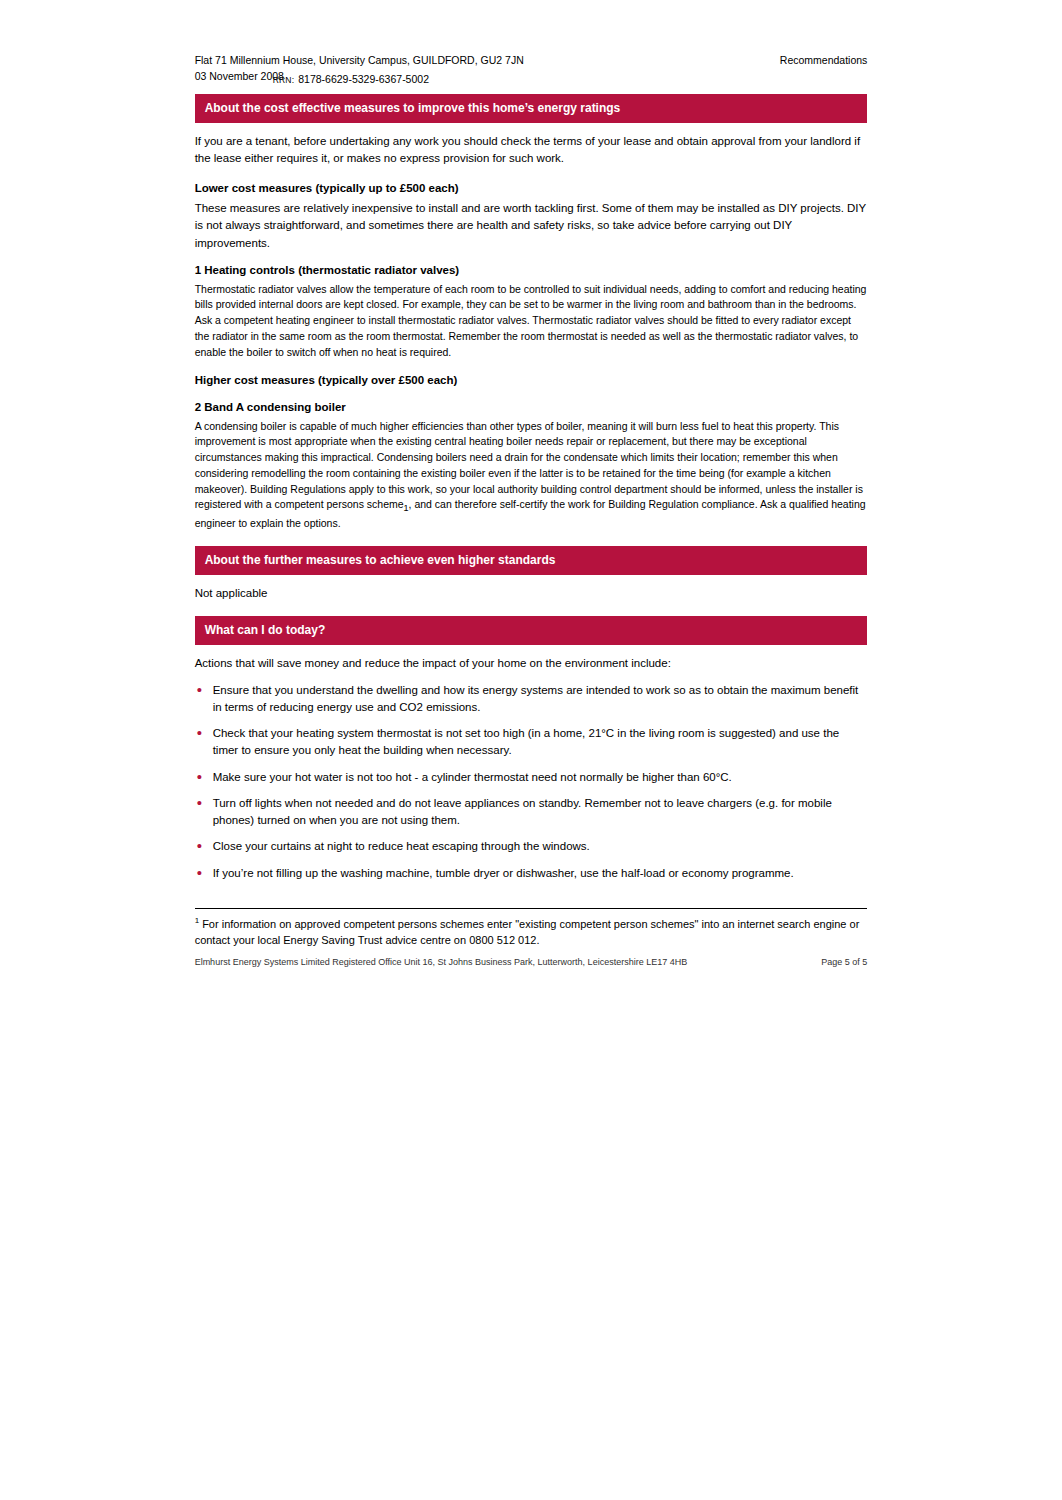Flat 71 Millennium House, University Campus, GUILDFORD, GU2 7JN
03 November 2008
Recommendations
RRN: 8178-6629-5329-6367-5002
About the cost effective measures to improve this home’s energy ratings
If you are a tenant, before undertaking any work you should check the terms of your lease and obtain approval from your landlord if the lease either requires it, or makes no express provision for such work.
Lower cost measures (typically up to £500 each)
These measures are relatively inexpensive to install and are worth tackling first. Some of them may be installed as DIY projects. DIY is not always straightforward, and sometimes there are health and safety risks, so take advice before carrying out DIY improvements.
1 Heating controls (thermostatic radiator valves)
Thermostatic radiator valves allow the temperature of each room to be controlled to suit individual needs, adding to comfort and reducing heating bills provided internal doors are kept closed. For example, they can be set to be warmer in the living room and bathroom than in the bedrooms. Ask a competent heating engineer to install thermostatic radiator valves. Thermostatic radiator valves should be fitted to every radiator except the radiator in the same room as the room thermostat. Remember the room thermostat is needed as well as the thermostatic radiator valves, to enable the boiler to switch off when no heat is required.
Higher cost measures (typically over £500 each)
2 Band A condensing boiler
A condensing boiler is capable of much higher efficiencies than other types of boiler, meaning it will burn less fuel to heat this property. This improvement is most appropriate when the existing central heating boiler needs repair or replacement, but there may be exceptional circumstances making this impractical. Condensing boilers need a drain for the condensate which limits their location; remember this when considering remodelling the room containing the existing boiler even if the latter is to be retained for the time being (for example a kitchen makeover). Building Regulations apply to this work, so your local authority building control department should be informed, unless the installer is registered with a competent persons scheme1, and can therefore self-certify the work for Building Regulation compliance. Ask a qualified heating engineer to explain the options.
About the further measures to achieve even higher standards
Not applicable
What can I do today?
Actions that will save money and reduce the impact of your home on the environment include:
Ensure that you understand the dwelling and how its energy systems are intended to work so as to obtain the maximum benefit in terms of reducing energy use and CO2 emissions.
Check that your heating system thermostat is not set too high (in a home, 21°C in the living room is suggested) and use the timer to ensure you only heat the building when necessary.
Make sure your hot water is not too hot - a cylinder thermostat need not normally be higher than 60°C.
Turn off lights when not needed and do not leave appliances on standby. Remember not to leave chargers (e.g. for mobile phones) turned on when you are not using them.
Close your curtains at night to reduce heat escaping through the windows.
If you’re not filling up the washing machine, tumble dryer or dishwasher, use the half-load or economy programme.
1 For information on approved competent persons schemes enter "existing competent person schemes" into an internet search engine or contact your local Energy Saving Trust advice centre on 0800 512 012.
Elmhurst Energy Systems Limited Registered Office Unit 16, St Johns Business Park, Lutterworth, Leicestershire LE17 4HB
Page 5 of 5